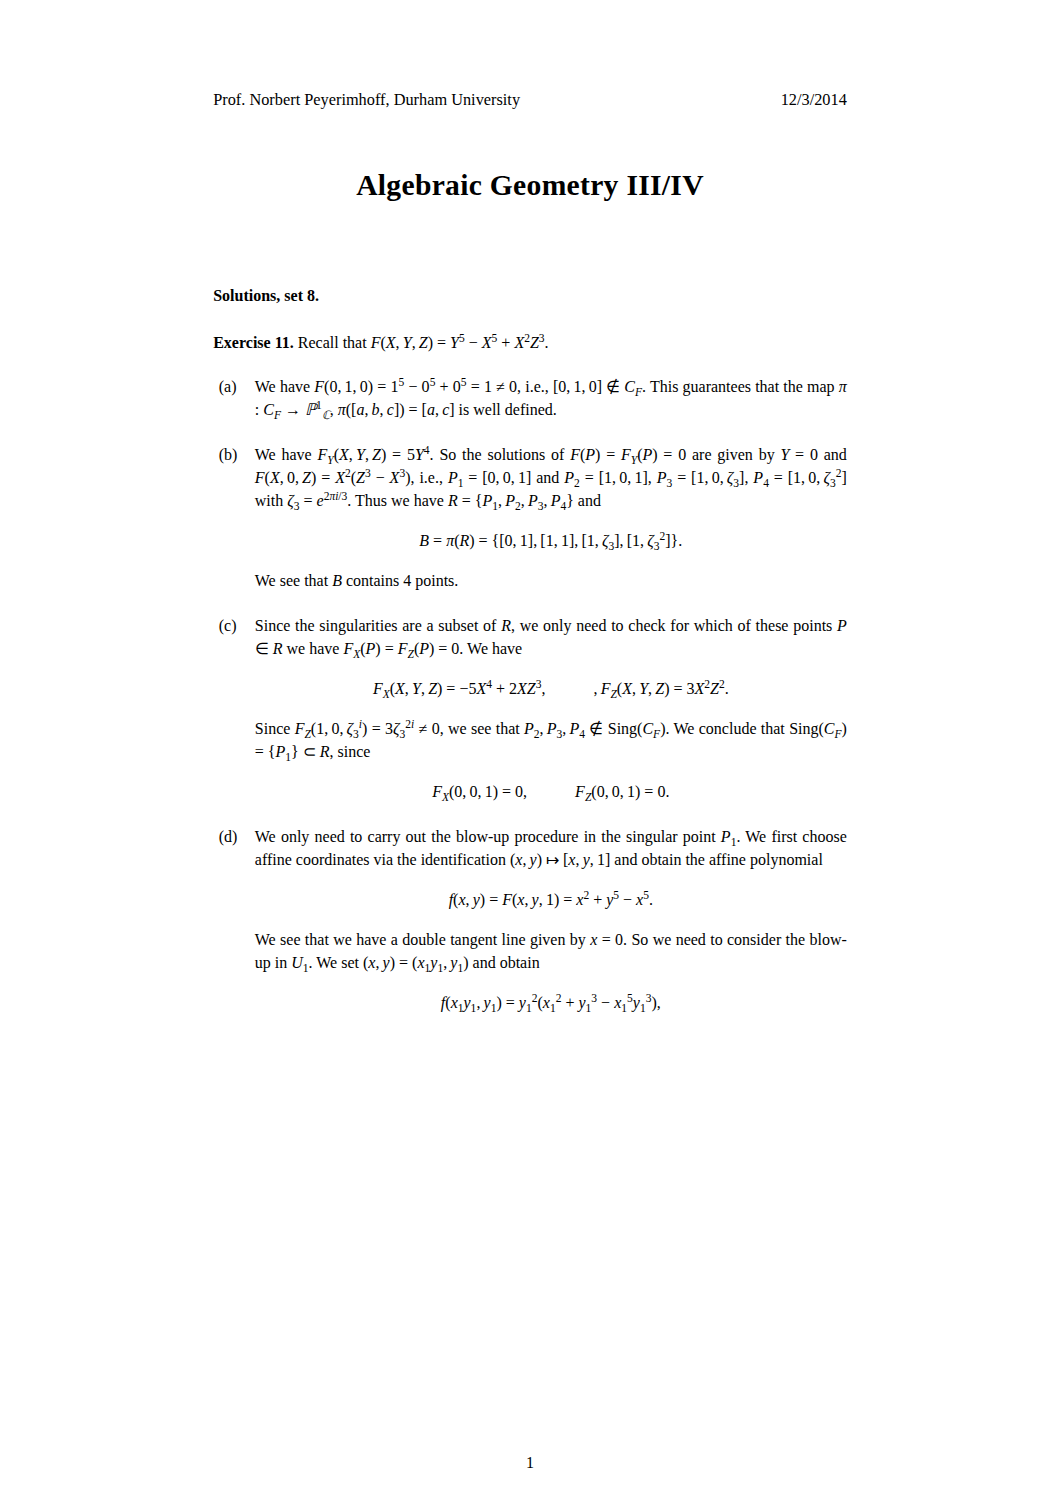Prof. Norbert Peyerimhoff, Durham University 12/3/2014
Algebraic Geometry III/IV
Solutions, set 8.
Exercise 11. Recall that F(X, Y, Z) = Y5 − X5 + X2Z3.
(a) We have F(0, 1, 0) = 15 − 05 + 05 = 1 ≠ 0, i.e., [0, 1, 0] ∉ CF. This guarantees that the map π : CF → ℙ1ℂ, π([a, b, c]) = [a, c] is well defined.
(b) We have FY(X, Y, Z) = 5Y4. So the solutions of F(P) = FY(P) = 0 are given by Y = 0 and F(X, 0, Z) = X2(Z3 − X3), i.e., P1 = [0, 0, 1] and P2 = [1, 0, 1], P3 = [1, 0, ζ3], P4 = [1, 0, ζ32] with ζ3 = e2πi/3. Thus we have R = {P1, P2, P3, P4} and
B = π(R) = {[0, 1], [1, 1], [1, ζ3], [1, ζ32]}.
We see that B contains 4 points.
(c) Since the singularities are a subset of R, we only need to check for which of these points P ∈ R we have FX(P) = FZ(P) = 0. We have
FX(X, Y, Z) = −5X4 + 2XZ3,   , FZ(X, Y, Z) = 3X2Z2.
Since FZ(1, 0, ζ3i) = 3ζ32i ≠ 0, we see that P2, P3, P4 ∉ Sing(CF). We conclude that Sing(CF) = {P1} ⊂ R, since
FX(0, 0, 1) = 0,   FZ(0, 0, 1) = 0.
(d) We only need to carry out the blow-up procedure in the singular point P1. We first choose affine coordinates via the identification (x, y) ↦ [x, y, 1] and obtain the affine polynomial
f(x, y) = F(x, y, 1) = x2 + y5 − x5.
We see that we have a double tangent line given by x = 0. So we need to consider the blow-up in U1. We set (x, y) = (x1y1, y1) and obtain
f(x1y1, y1) = y12(x12 + y13 − x15y13),
1